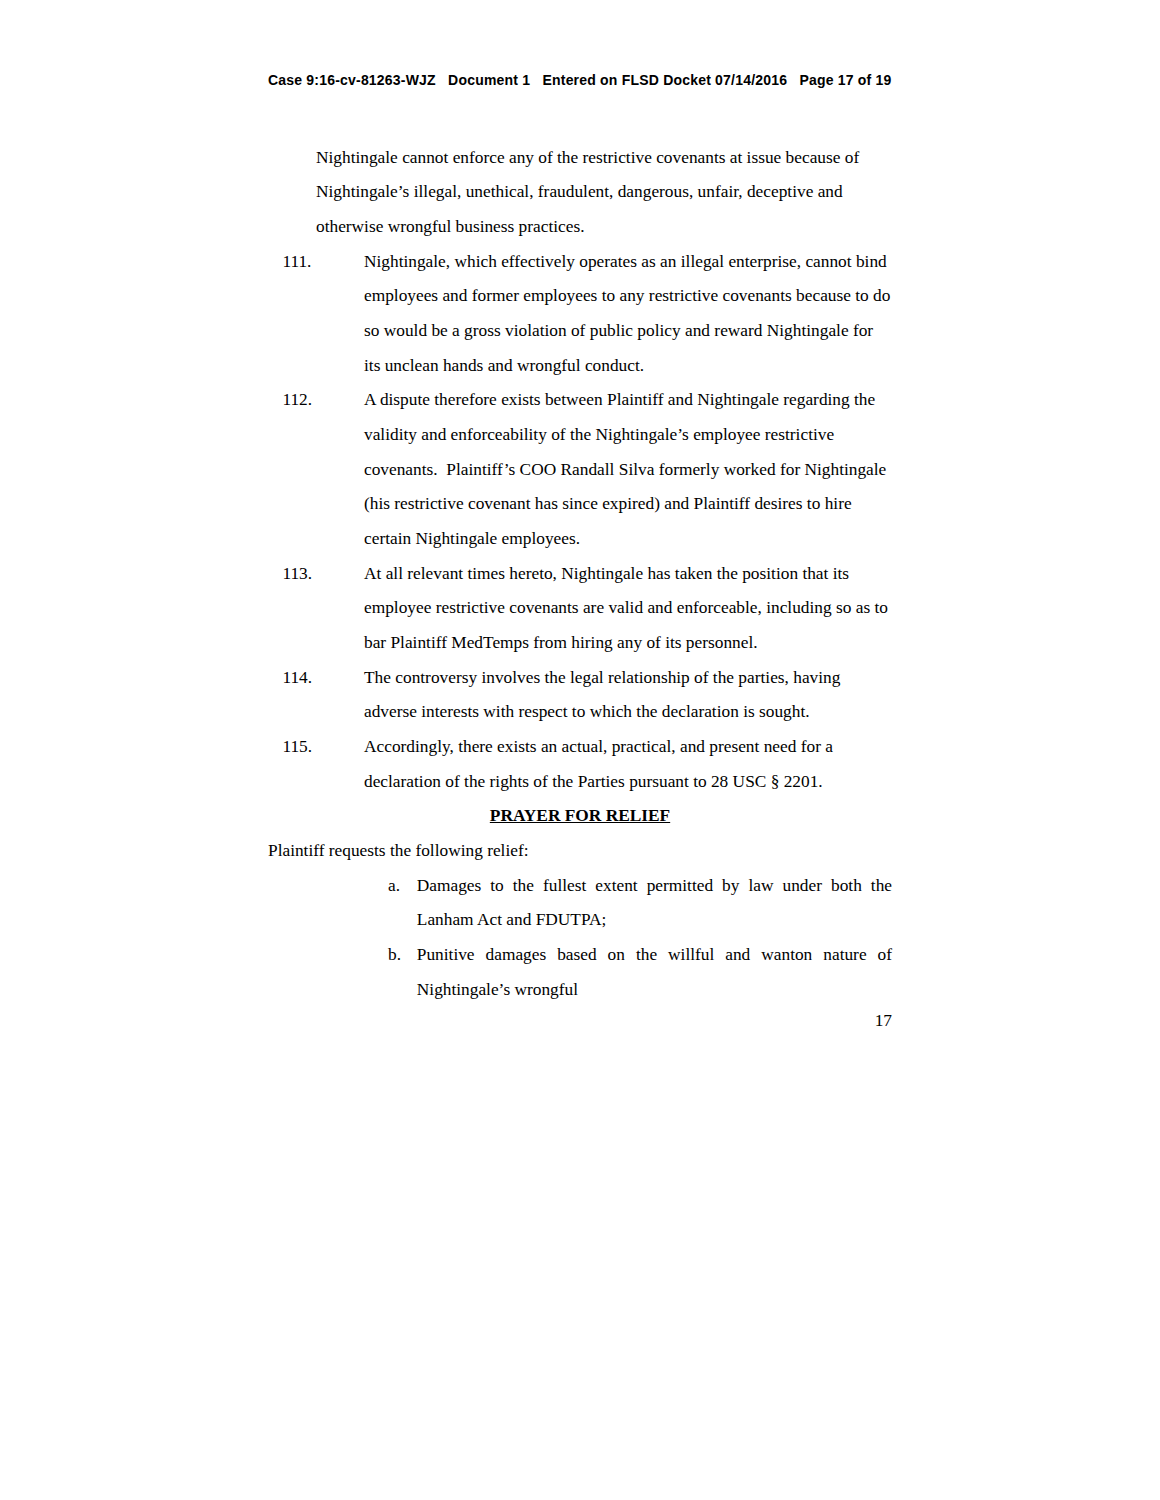Case 9:16-cv-81263-WJZ Document 1 Entered on FLSD Docket 07/14/2016 Page 17 of 19
Nightingale cannot enforce any of the restrictive covenants at issue because of Nightingale’s illegal, unethical, fraudulent, dangerous, unfair, deceptive and otherwise wrongful business practices.
111. Nightingale, which effectively operates as an illegal enterprise, cannot bind employees and former employees to any restrictive covenants because to do so would be a gross violation of public policy and reward Nightingale for its unclean hands and wrongful conduct.
112. A dispute therefore exists between Plaintiff and Nightingale regarding the validity and enforceability of the Nightingale’s employee restrictive covenants. Plaintiff’s COO Randall Silva formerly worked for Nightingale (his restrictive covenant has since expired) and Plaintiff desires to hire certain Nightingale employees.
113. At all relevant times hereto, Nightingale has taken the position that its employee restrictive covenants are valid and enforceable, including so as to bar Plaintiff MedTemps from hiring any of its personnel.
114. The controversy involves the legal relationship of the parties, having adverse interests with respect to which the declaration is sought.
115. Accordingly, there exists an actual, practical, and present need for a declaration of the rights of the Parties pursuant to 28 USC § 2201.
PRAYER FOR RELIEF
Plaintiff requests the following relief:
a. Damages to the fullest extent permitted by law under both the Lanham Act and FDUTPA;
b. Punitive damages based on the willful and wanton nature of Nightingale’s wrongful
17